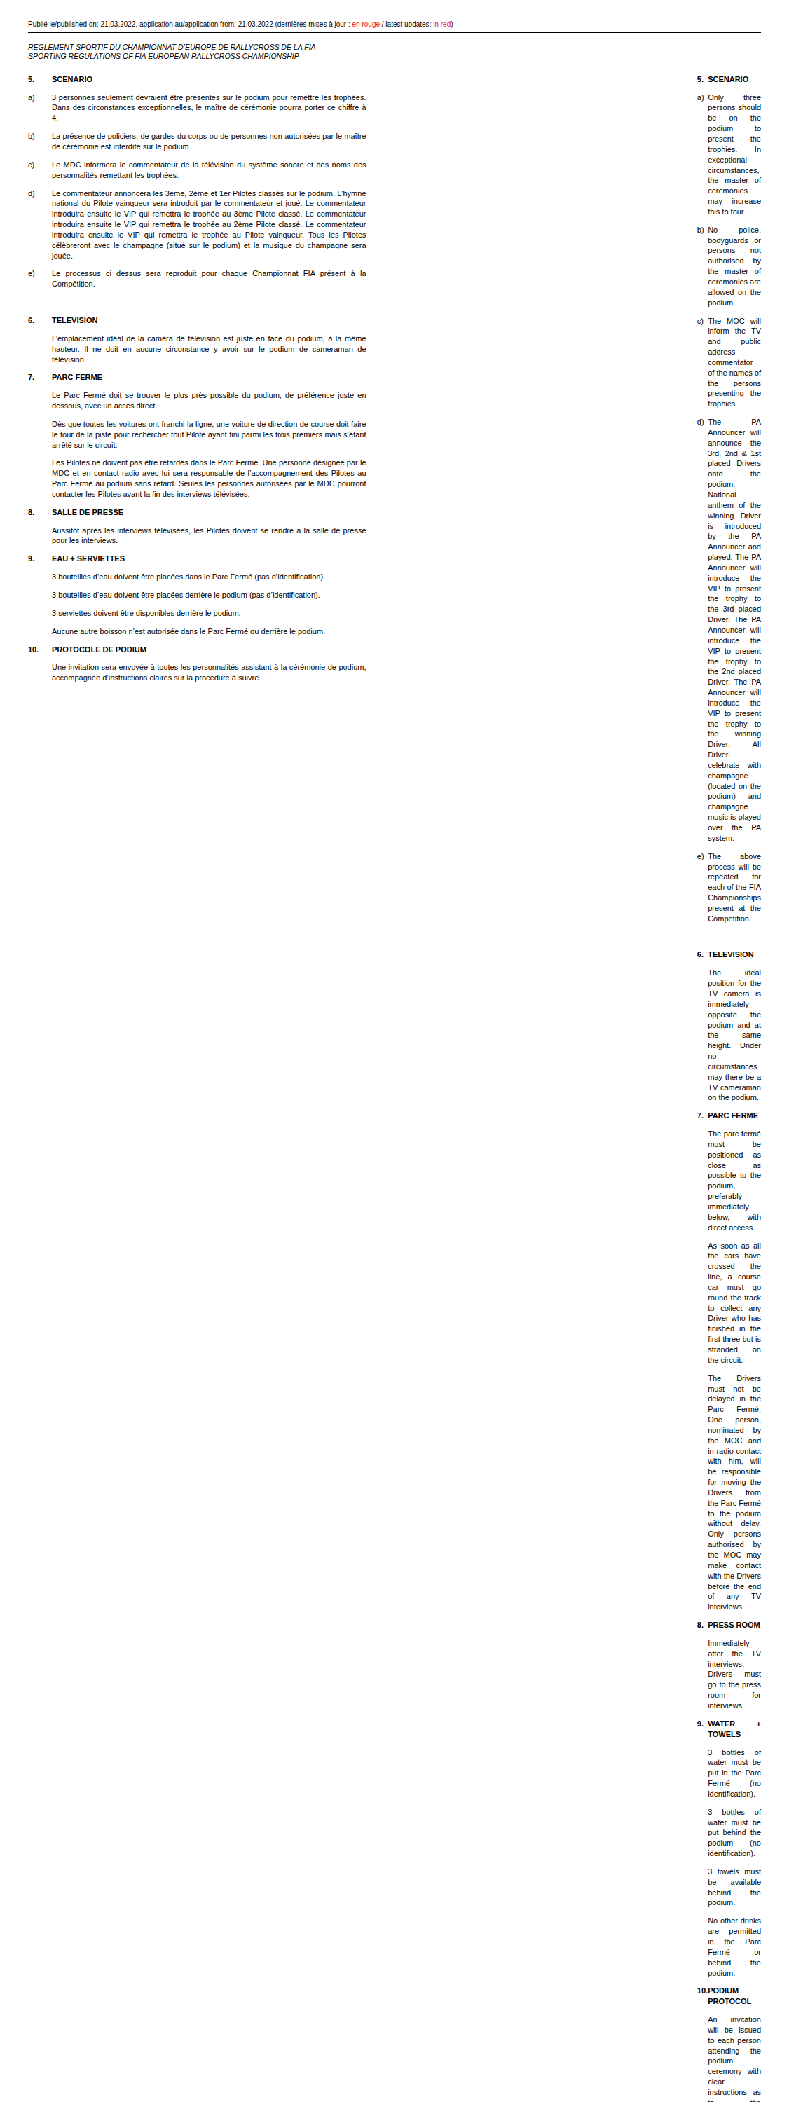Publié le/published on: 21.03.2022, application au/application from: 21.03.2022 (dernières mises à jour : en rouge / latest updates: in red)
REGLEMENT SPORTIF DU CHAMPIONNAT D’EUROPE DE RALLYCROSS DE LA FIA
SPORTING REGULATIONS OF FIA EUROPEAN RALLYCROSS CHAMPIONSHIP
| / 5. / SCENARIO / / a) / 3 personnes seulement devraient être présentes sur le podium pour remettre les trophées. Dans des circonstances exceptionnelles, le maître de cérémonie pourra porter ce chiffre à 4. / / b) / La présence de policiers, de gardes du corps ou de personnes non autorisées par le maître de cérémonie est interdite sur le podium. / / c) / Le MDC informera le commentateur de la télévision du système sonore et des noms des personnalités remettant les trophées. / / d) / Le commentateur annoncera les 3ème, 2ème et 1er Pilotes classés sur le podium. L'hymne national du Pilote vainqueur sera introduit par le commentateur et joué. Le commentateur introduira ensuite le VIP qui remettra le trophée au 3ème Pilote classé. Le commentateur introduira ensuite le VIP qui remettra le trophée au 2ème Pilote classé. Le commentateur introduira ensuite le VIP qui remettra le trophée au Pilote vainqueur. Tous les Pilotes célèbreront avec le champagne (situé sur le podium) et la musique du champagne sera jouée. / / e) / Le processus ci dessus sera reproduit pour chaque Championnat FIA présent à la Compétition. / / 6. / TELEVISION / / / L’emplacement idéal de la caméra de télévision est juste en face du podium, à la même hauteur. Il ne doit en aucune circonstance y avoir sur le podium de cameraman de télévision. / / 7. / PARC FERME / / / Le Parc Fermé doit se trouver le plus près possible du podium, de préférence juste en dessous, avec un accès direct. / / / Dès que toutes les voitures ont franchi la ligne, une voiture de direction de course doit faire le tour de la piste pour rechercher tout Pilote ayant fini parmi les trois premiers mais s’étant arrêté sur le circuit. / / / Les Pilotes ne doivent pas être retardés dans le Parc Fermé. Une personne désignée par le MDC et en contact radio avec lui sera responsable de l’accompagnement des Pilotes au Parc Fermé au podium sans retard. Seules les personnes autorisées par le MDC pourront contacter les Pilotes avant la fin des interviews télévisées. / / 8. / SALLE DE PRESSE / / / Aussitôt après les interviews télévisées, les Pilotes doivent se rendre à la salle de presse pour les interviews. / / 9. / EAU + SERVIETTES / / / 3 bouteilles d’eau doivent être placées dans le Parc Fermé (pas d’identification). / / / 3 bouteilles d’eau doivent être placées derrière le podium (pas d’identification). / / / 3 serviettes doivent être disponibles derrière le podium. / / / Aucune autre boisson n’est autorisée dans le Parc Fermé ou derrière le podium. / / 10. / PROTOCOLE DE PODIUM / / / Une invitation sera envoyée à toutes les personnalités assistant à la cérémonie de podium, accompagnée d’instructions claires sur la procédure à suivre. / | | / 5. / SCENARIO / / a) / Only three persons should be on the podium to present the trophies. In exceptional circumstances, the master of ceremonies may increase this to four. / / b) / No police, bodyguards or persons not authorised by the master of ceremonies are allowed on the podium. / / c) / The MOC will inform the TV and public address commentator of the names of the persons presenting the trophies. / / d) / The PA Announcer will announce the 3rd, 2nd & 1st placed Drivers onto the podium. National anthem of the winning Driver is introduced by the PA Announcer and played. The PA Announcer will introduce the VIP to present the trophy to the 3rd placed Driver. The PA Announcer will introduce the VIP to present the trophy to the 2nd placed Driver. The PA Announcer will introduce the VIP to present the trophy to the winning Driver. All Driver celebrate with champagne (located on the podium) and champagne music is played over the PA system. / / e) / The above process will be repeated for each of the FIA Championships present at the Competition. / / 6. / TELEVISION / / / The ideal position for the TV camera is immediately opposite the podium and at the same height. Under no circumstances may there be a TV cameraman on the podium. / / 7. / PARC FERME / / / The parc fermé must be positioned as close as possible to the podium, preferably immediately below, with direct access. / / / As soon as all the cars have crossed the line, a course car must go round the track to collect any Driver who has finished in the first three but is stranded on the circuit. / / / The Drivers must not be delayed in the Parc Fermé. One person, nominated by the MOC and in radio contact with him, will be responsible for moving the Drivers from the Parc Fermé to the podium without delay. Only persons authorised by the MOC may make contact with the Drivers before the end of any TV interviews. / / 8. / PRESS ROOM / / / Immediately after the TV interviews, Drivers must go to the press room for interviews. / / 9. / WATER + TOWELS / / / 3 bottles of water must be put in the Parc Fermé (no identification). / / / 3 bottles of water must be put behind the podium (no identification). / / / 3 towels must be available behind the podium. / / / No other drinks are permitted in the Parc Fermé or behind the podium. / / 10. / PODIUM PROTOCOL / / / An invitation will be issued to each person attending the podium ceremony with clear instructions as to the procedure to follow. / |
30